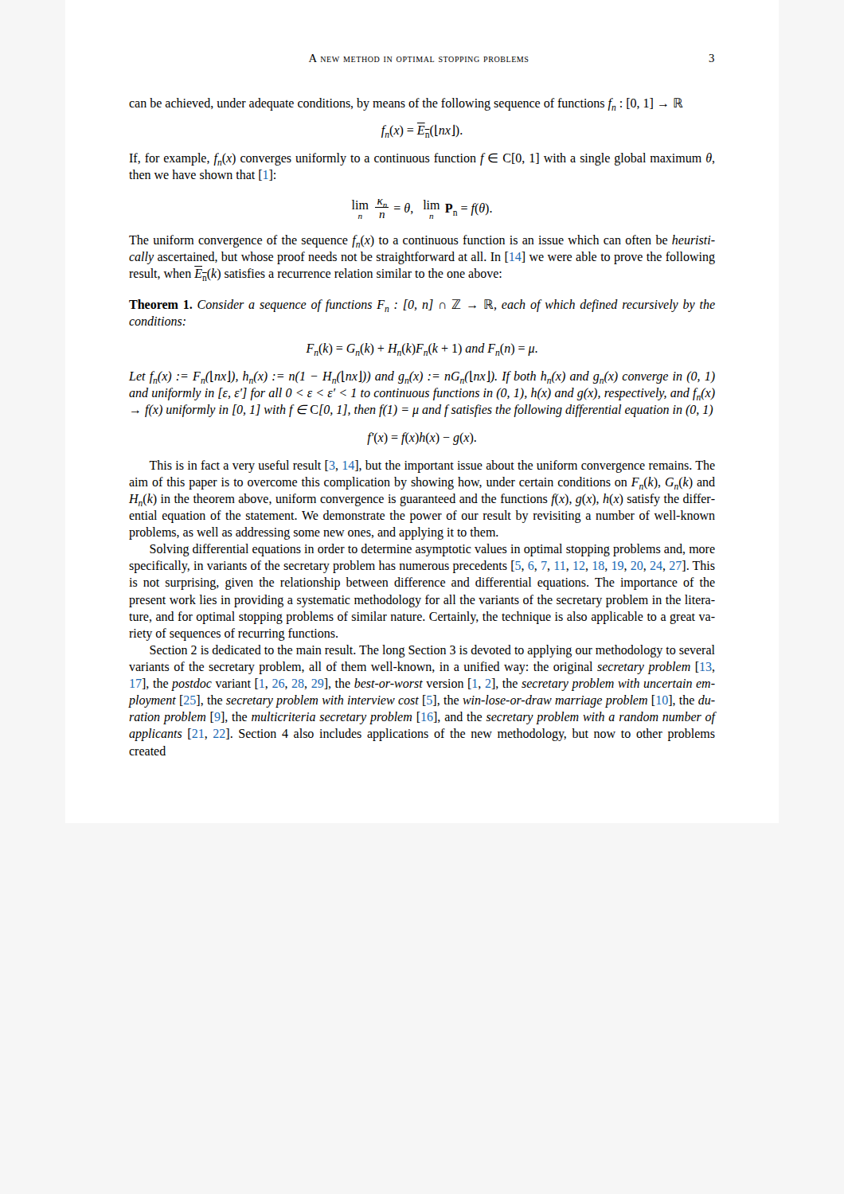A new method in optimal stopping problems 3
can be achieved, under adequate conditions, by means of the following sequence of functions fn : [0, 1] → ℝ
fn(x) = En(⌊nx⌋).
If, for example, fn(x) converges uniformly to a continuous function f ∈ C[0, 1] with a single global maximum θ, then we have shown that [1]:
lim n κn n = θ, lim n Pn = f(θ).
The uniform convergence of the sequence fn(x) to a continuous function is an issue which can often be heuristically ascertained, but whose proof needs not be straightforward at all. In [14] we were able to prove the following result, when En(k) satisfies a recurrence relation similar to the one above:
Theorem 1. Consider a sequence of functions Fn : [0, n] ∩ ℤ → ℝ, each of which defined recursively by the conditions:
Fn(k) = Gn(k) + Hn(k)Fn(k + 1) and Fn(n) = μ.
Let fn(x) := Fn(⌊nx⌋), hn(x) := n(1 − Hn(⌊nx⌋)) and gn(x) := nGn(⌊nx⌋). If both hn(x) and gn(x) converge in (0, 1) and uniformly in [ε, ε′] for all 0 < ε < ε′ < 1 to continuous functions in (0, 1), h(x) and g(x), respectively, and fn(x) → f(x) uniformly in [0, 1] with f ∈ C[0, 1], then f(1) = μ and f satisfies the following differential equation in (0, 1)
f′(x) = f(x)h(x) − g(x).
This is in fact a very useful result [3, 14], but the important issue about the uniform convergence remains. The aim of this paper is to overcome this complication by showing how, under certain conditions on Fn(k), Gn(k) and Hn(k) in the theorem above, uniform convergence is guaranteed and the functions f(x), g(x), h(x) satisfy the differential equation of the statement. We demonstrate the power of our result by revisiting a number of well-known problems, as well as addressing some new ones, and applying it to them.
Solving differential equations in order to determine asymptotic values in optimal stopping problems and, more specifically, in variants of the secretary problem has numerous precedents [5, 6, 7, 11, 12, 18, 19, 20, 24, 27]. This is not surprising, given the relationship between difference and differential equations. The importance of the present work lies in providing a systematic methodology for all the variants of the secretary problem in the literature, and for optimal stopping problems of similar nature. Certainly, the technique is also applicable to a great variety of sequences of recurring functions.
Section 2 is dedicated to the main result. The long Section 3 is devoted to applying our methodology to several variants of the secretary problem, all of them well-known, in a unified way: the original secretary problem [13, 17], the postdoc variant [1, 26, 28, 29], the best-or-worst version [1, 2], the secretary problem with uncertain employment [25], the secretary problem with interview cost [5], the win-lose-or-draw marriage problem [10], the duration problem [9], the multicriteria secretary problem [16], and the secretary problem with a random number of applicants [21, 22]. Section 4 also includes applications of the new methodology, but now to other problems created